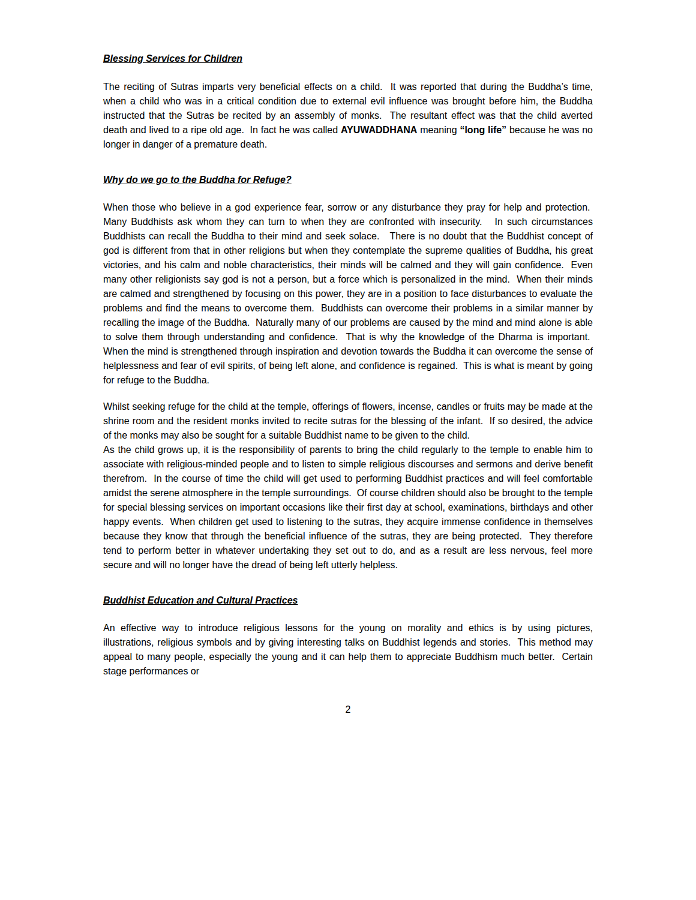Blessing Services for Children
The reciting of Sutras imparts very beneficial effects on a child. It was reported that during the Buddha’s time, when a child who was in a critical condition due to external evil influence was brought before him, the Buddha instructed that the Sutras be recited by an assembly of monks. The resultant effect was that the child averted death and lived to a ripe old age. In fact he was called AYUWADDHANA meaning “long life” because he was no longer in danger of a premature death.
Why do we go to the Buddha for Refuge?
When those who believe in a god experience fear, sorrow or any disturbance they pray for help and protection. Many Buddhists ask whom they can turn to when they are confronted with insecurity. In such circumstances Buddhists can recall the Buddha to their mind and seek solace. There is no doubt that the Buddhist concept of god is different from that in other religions but when they contemplate the supreme qualities of Buddha, his great victories, and his calm and noble characteristics, their minds will be calmed and they will gain confidence. Even many other religionists say god is not a person, but a force which is personalized in the mind. When their minds are calmed and strengthened by focusing on this power, they are in a position to face disturbances to evaluate the problems and find the means to overcome them. Buddhists can overcome their problems in a similar manner by recalling the image of the Buddha. Naturally many of our problems are caused by the mind and mind alone is able to solve them through understanding and confidence. That is why the knowledge of the Dharma is important. When the mind is strengthened through inspiration and devotion towards the Buddha it can overcome the sense of helplessness and fear of evil spirits, of being left alone, and confidence is regained. This is what is meant by going for refuge to the Buddha.
Whilst seeking refuge for the child at the temple, offerings of flowers, incense, candles or fruits may be made at the shrine room and the resident monks invited to recite sutras for the blessing of the infant. If so desired, the advice of the monks may also be sought for a suitable Buddhist name to be given to the child.
As the child grows up, it is the responsibility of parents to bring the child regularly to the temple to enable him to associate with religious-minded people and to listen to simple religious discourses and sermons and derive benefit therefrom. In the course of time the child will get used to performing Buddhist practices and will feel comfortable amidst the serene atmosphere in the temple surroundings. Of course children should also be brought to the temple for special blessing services on important occasions like their first day at school, examinations, birthdays and other happy events. When children get used to listening to the sutras, they acquire immense confidence in themselves because they know that through the beneficial influence of the sutras, they are being protected. They therefore tend to perform better in whatever undertaking they set out to do, and as a result are less nervous, feel more secure and will no longer have the dread of being left utterly helpless.
Buddhist Education and Cultural Practices
An effective way to introduce religious lessons for the young on morality and ethics is by using pictures, illustrations, religious symbols and by giving interesting talks on Buddhist legends and stories. This method may appeal to many people, especially the young and it can help them to appreciate Buddhism much better. Certain stage performances or
2